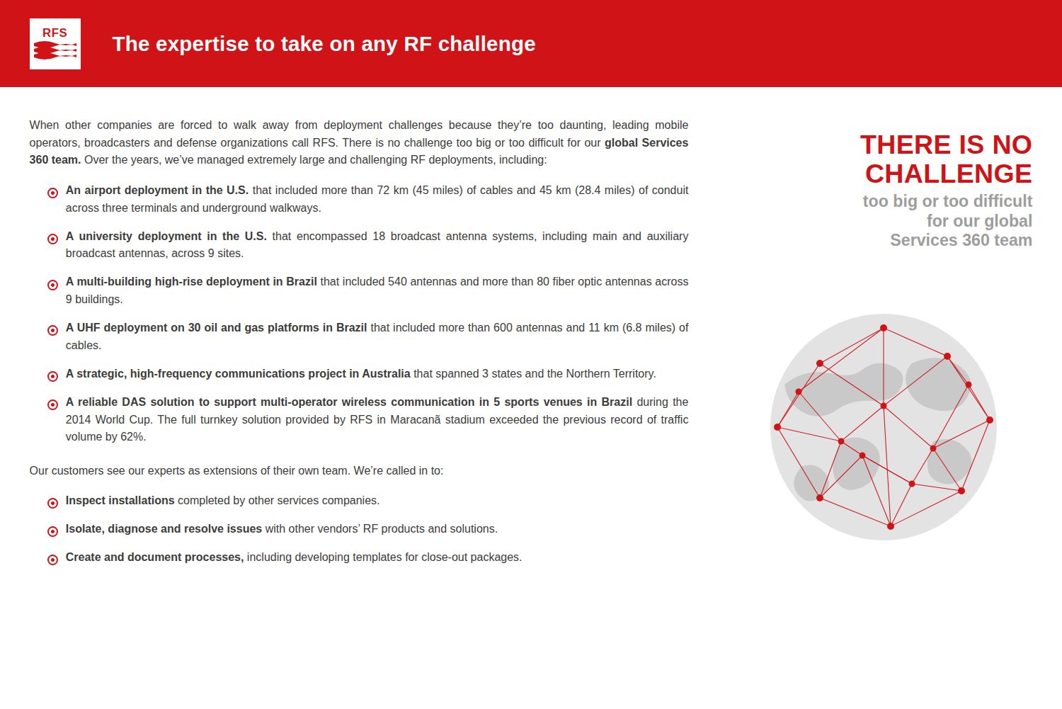RFS
The expertise to take on any RF challenge
When other companies are forced to walk away from deployment challenges because they’re too daunting, leading mobile operators, broadcasters and defense organizations call RFS. There is no challenge too big or too difficult for our global Services 360 team. Over the years, we’ve managed extremely large and challenging RF deployments, including:
An airport deployment in the U.S. that included more than 72 km (45 miles) of cables and 45 km (28.4 miles) of conduit across three terminals and underground walkways.
A university deployment in the U.S. that encompassed 18 broadcast antenna systems, including main and auxiliary broadcast antennas, across 9 sites.
A multi-building high-rise deployment in Brazil that included 540 antennas and more than 80 fiber optic antennas across 9 buildings.
A UHF deployment on 30 oil and gas platforms in Brazil that included more than 600 antennas and 11 km (6.8 miles) of cables.
A strategic, high-frequency communications project in Australia that spanned 3 states and the Northern Territory.
A reliable DAS solution to support multi-operator wireless communication in 5 sports venues in Brazil during the 2014 World Cup. The full turnkey solution provided by RFS in Maracanã stadium exceeded the previous record of traffic volume by 62%.
Our customers see our experts as extensions of their own team. We’re called in to:
Inspect installations completed by other services companies.
Isolate, diagnose and resolve issues with other vendors’ RF products and solutions.
Create and document processes, including developing templates for close-out packages.
THERE IS NO
CHALLENGE too big or too difficult
for our global
Services 360 team